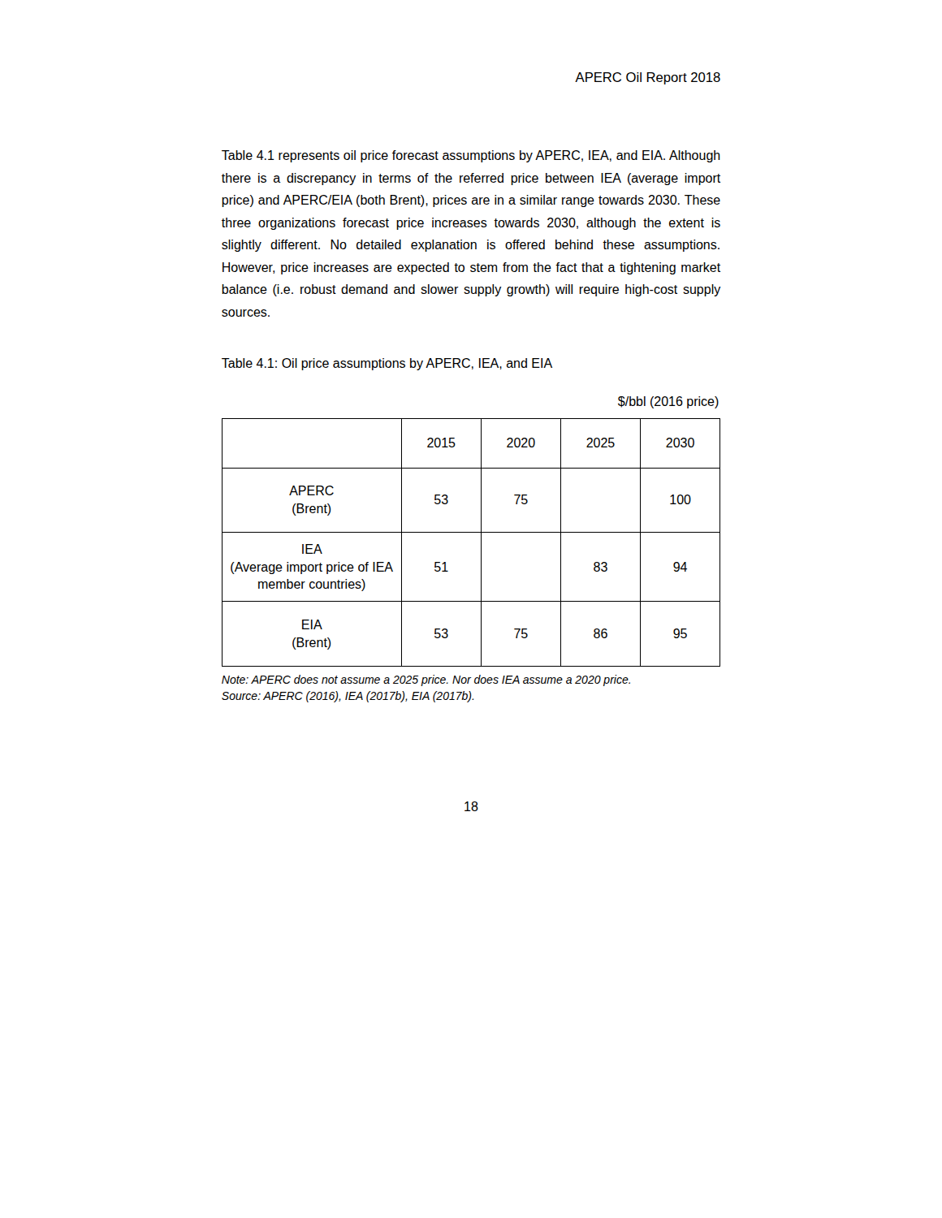APERC Oil Report 2018
Table 4.1 represents oil price forecast assumptions by APERC, IEA, and EIA. Although there is a discrepancy in terms of the referred price between IEA (average import price) and APERC/EIA (both Brent), prices are in a similar range towards 2030. These three organizations forecast price increases towards 2030, although the extent is slightly different. No detailed explanation is offered behind these assumptions. However, price increases are expected to stem from the fact that a tightening market balance (i.e. robust demand and slower supply growth) will require high-cost supply sources.
Table 4.1: Oil price assumptions by APERC, IEA, and EIA
$/bbl (2016 price)
| | 2015 | 2020 | 2025 | 2030 |
| --- | --- | --- | --- | --- |
| APERC (Brent) | 53 | 75 | | 100 |
| IEA (Average import price of IEA member countries) | 51 | | 83 | 94 |
| EIA (Brent) | 53 | 75 | 86 | 95 |
Note: APERC does not assume a 2025 price. Nor does IEA assume a 2020 price.
Source: APERC (2016), IEA (2017b), EIA (2017b).
18